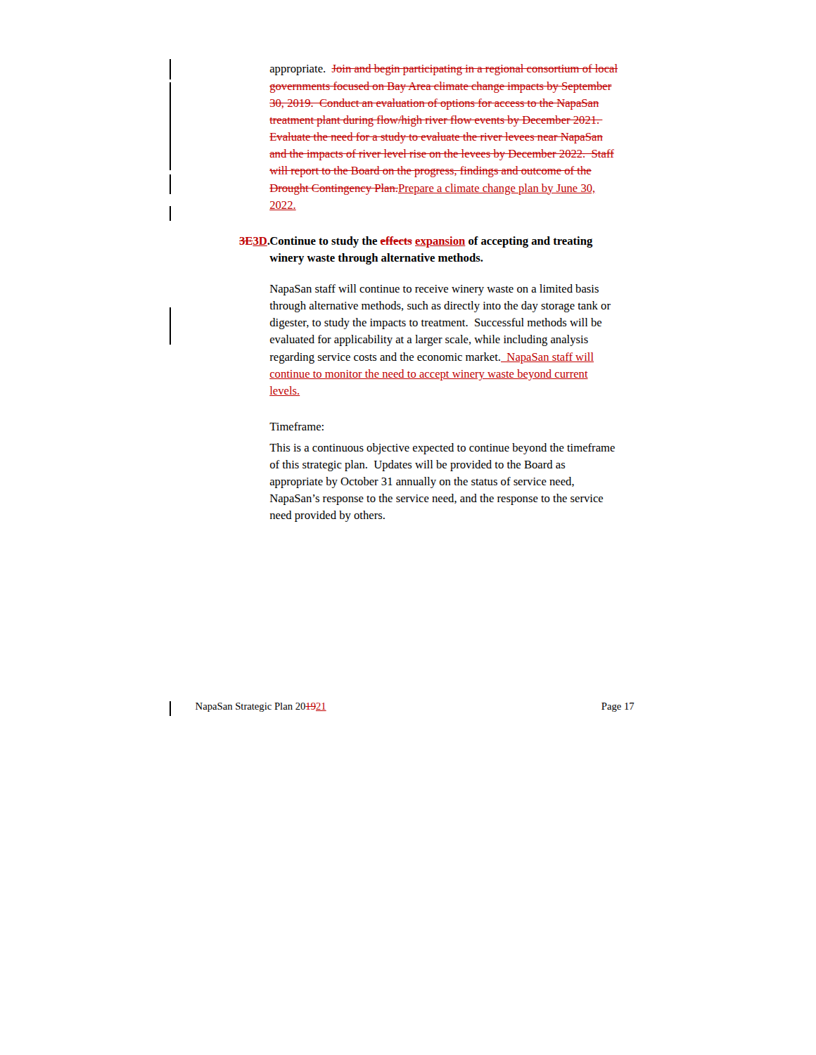appropriate. Join and begin participating in a regional consortium of local governments focused on Bay Area climate change impacts by September 30, 2019. Conduct an evaluation of options for access to the NapaSan treatment plant during flow/high river flow events by December 2021. Evaluate the need for a study to evaluate the river levees near NapaSan and the impacts of river level rise on the levees by December 2022. Staff will report to the Board on the progress, findings and outcome of the Drought Contingency Plan. Prepare a climate change plan by June 30, 2022.
3E 3D. Continue to study the effects expansion of accepting and treating winery waste through alternative methods.
NapaSan staff will continue to receive winery waste on a limited basis through alternative methods, such as directly into the day storage tank or digester, to study the impacts to treatment. Successful methods will be evaluated for applicability at a larger scale, while including analysis regarding service costs and the economic market. NapaSan staff will continue to monitor the need to accept winery waste beyond current levels.
Timeframe:
This is a continuous objective expected to continue beyond the timeframe of this strategic plan. Updates will be provided to the Board as appropriate by October 31 annually on the status of service need, NapaSan’s response to the service need, and the response to the service need provided by others.
NapaSan Strategic Plan 201921 Page 17